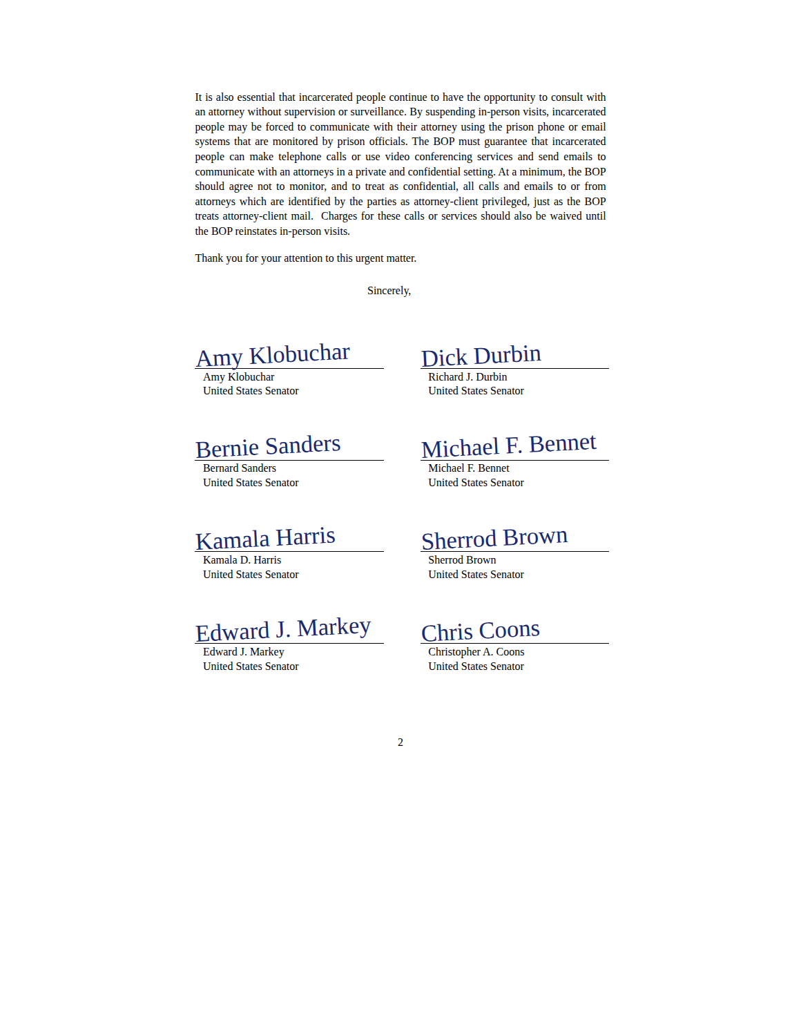It is also essential that incarcerated people continue to have the opportunity to consult with an attorney without supervision or surveillance. By suspending in-person visits, incarcerated people may be forced to communicate with their attorney using the prison phone or email systems that are monitored by prison officials. The BOP must guarantee that incarcerated people can make telephone calls or use video conferencing services and send emails to communicate with an attorneys in a private and confidential setting. At a minimum, the BOP should agree not to monitor, and to treat as confidential, all calls and emails to or from attorneys which are identified by the parties as attorney-client privileged, just as the BOP treats attorney-client mail. Charges for these calls or services should also be waived until the BOP reinstates in-person visits.
Thank you for your attention to this urgent matter.
Sincerely,
| Amy Klobuchar Amy Klobuchar United States Senator | Dick Durbin Richard J. Durbin United States Senator |
| Bernie Sanders Bernard Sanders United States Senator | Michael F. Bennet Michael F. Bennet United States Senator |
| Kamala Harris Kamala D. Harris United States Senator | Sherrod Brown Sherrod Brown United States Senator |
| Edward J. Markey Edward J. Markey United States Senator | Chris Coons Christopher A. Coons United States Senator |
2